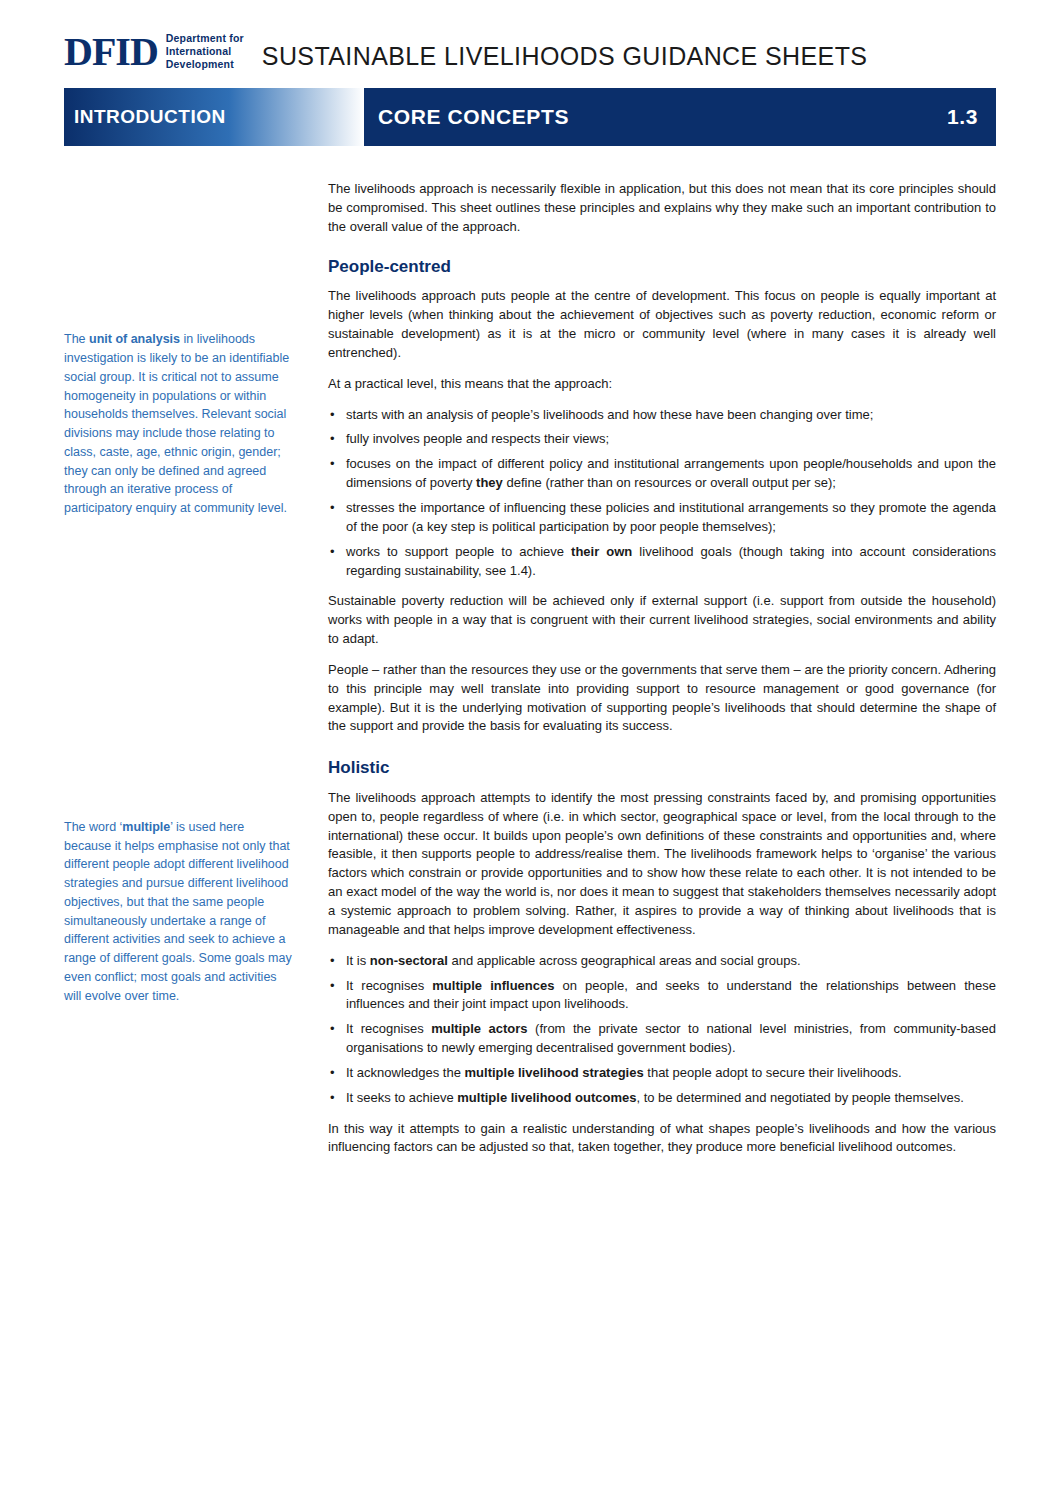DFID
Department for
International
Development
SUSTAINABLE LIVELIHOODS GUIDANCE SHEETS
INTRODUCTION
CORE CONCEPTS 1.3
The unit of analysis in livelihoods investigation is likely to be an identifiable social group. It is critical not to assume homogeneity in populations or within households themselves. Relevant social divisions may include those relating to class, caste, age, ethnic origin, gender; they can only be defined and agreed through an iterative process of participatory enquiry at community level.
The word ‘multiple’ is used here because it helps emphasise not only that different people adopt different livelihood strategies and pursue different livelihood objectives, but that the same people simultaneously undertake a range of different activities and seek to achieve a range of different goals. Some goals may even conflict; most goals and activities will evolve over time.
The livelihoods approach is necessarily flexible in application, but this does not mean that its core principles should be compromised. This sheet outlines these principles and explains why they make such an important contribution to the overall value of the approach.
People-centred
The livelihoods approach puts people at the centre of development. This focus on people is equally important at higher levels (when thinking about the achievement of objectives such as poverty reduction, economic reform or sustainable development) as it is at the micro or community level (where in many cases it is already well entrenched).
At a practical level, this means that the approach:
starts with an analysis of people’s livelihoods and how these have been changing over time;
fully involves people and respects their views;
focuses on the impact of different policy and institutional arrangements upon people/households and upon the dimensions of poverty they define (rather than on resources or overall output per se);
stresses the importance of influencing these policies and institutional arrangements so they promote the agenda of the poor (a key step is political participation by poor people themselves);
works to support people to achieve their own livelihood goals (though taking into account considerations regarding sustainability, see 1.4).
Sustainable poverty reduction will be achieved only if external support (i.e. support from outside the household) works with people in a way that is congruent with their current livelihood strategies, social environments and ability to adapt.
People – rather than the resources they use or the governments that serve them – are the priority concern. Adhering to this principle may well translate into providing support to resource management or good governance (for example). But it is the underlying motivation of supporting people’s livelihoods that should determine the shape of the support and provide the basis for evaluating its success.
Holistic
The livelihoods approach attempts to identify the most pressing constraints faced by, and promising opportunities open to, people regardless of where (i.e. in which sector, geographical space or level, from the local through to the international) these occur. It builds upon people’s own definitions of these constraints and opportunities and, where feasible, it then supports people to address/realise them. The livelihoods framework helps to ‘organise’ the various factors which constrain or provide opportunities and to show how these relate to each other. It is not intended to be an exact model of the way the world is, nor does it mean to suggest that stakeholders themselves necessarily adopt a systemic approach to problem solving. Rather, it aspires to provide a way of thinking about livelihoods that is manageable and that helps improve development effectiveness.
It is non-sectoral and applicable across geographical areas and social groups.
It recognises multiple influences on people, and seeks to understand the relationships between these influences and their joint impact upon livelihoods.
It recognises multiple actors (from the private sector to national level ministries, from community-based organisations to newly emerging decentralised government bodies).
It acknowledges the multiple livelihood strategies that people adopt to secure their livelihoods.
It seeks to achieve multiple livelihood outcomes, to be determined and negotiated by people themselves.
In this way it attempts to gain a realistic understanding of what shapes people’s livelihoods and how the various influencing factors can be adjusted so that, taken together, they produce more beneficial livelihood outcomes.